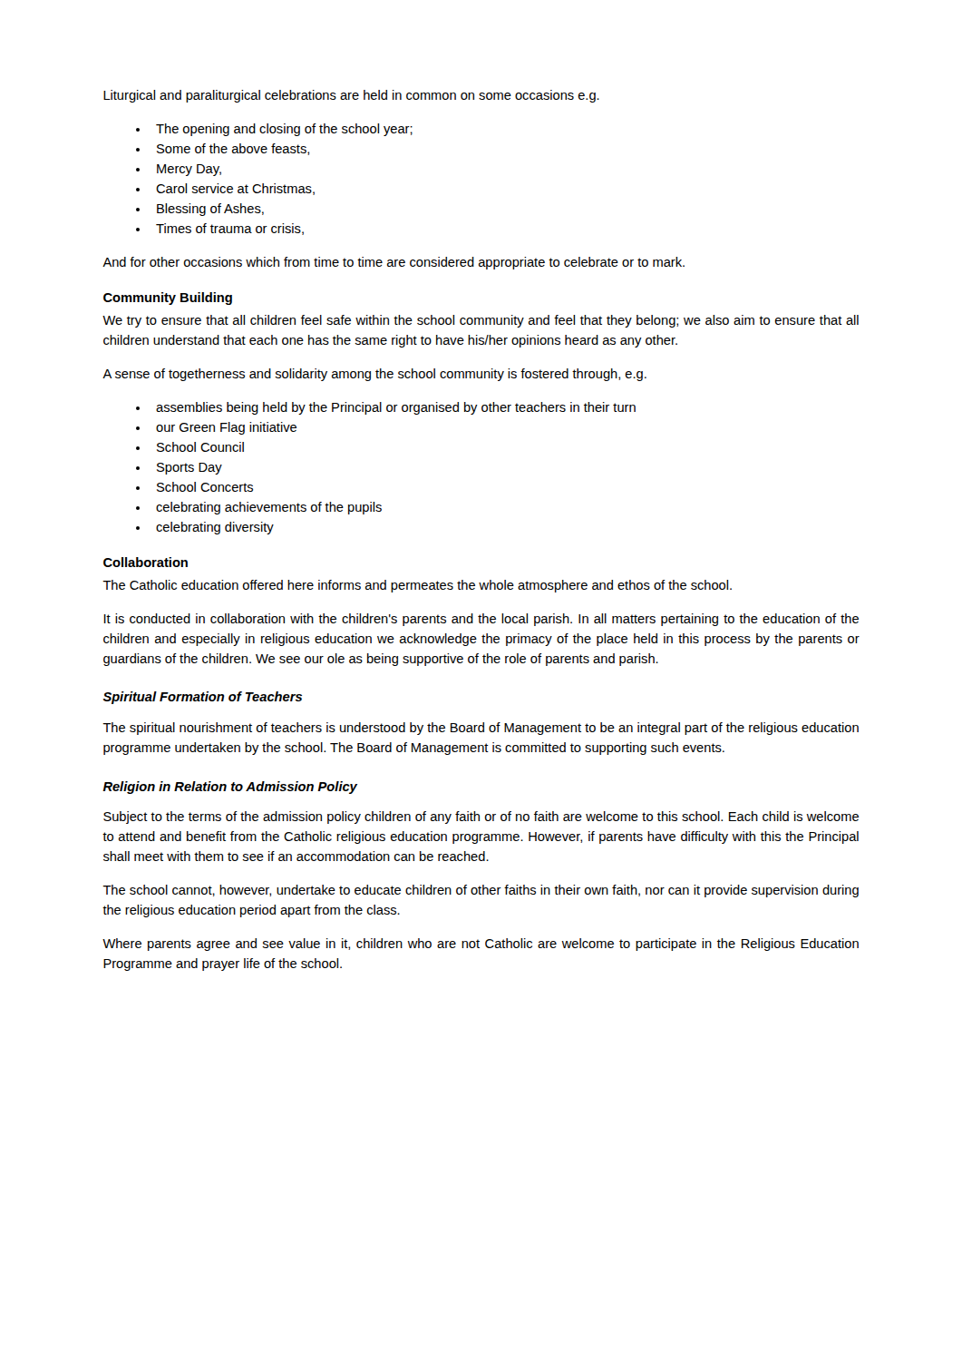Liturgical and paraliturgical celebrations are held in common on some occasions e.g.
The opening and closing of the school year;
Some of the above feasts,
Mercy Day,
Carol service at Christmas,
Blessing of Ashes,
Times of trauma or crisis,
And for other occasions which from time to time are considered appropriate to celebrate or to mark.
Community Building
We try to ensure that all children feel safe within the school community and feel that they belong; we also aim to ensure that all children understand that each one has the same right to have his/her opinions heard as any other.
A sense of togetherness and solidarity among the school community is fostered through, e.g.
assemblies being held by the Principal or organised by other teachers in their turn
our Green Flag initiative
School Council
Sports Day
School Concerts
celebrating achievements of the pupils
celebrating diversity
Collaboration
The Catholic education offered here informs and permeates the whole atmosphere and ethos of the school.
It is conducted in collaboration with the children's parents and the local parish. In all matters pertaining to the education of the children and especially in religious education we acknowledge the primacy of the place held in this process by the parents or guardians of the children. We see our ole as being supportive of the role of parents and parish.
Spiritual Formation of Teachers
The spiritual nourishment of teachers is understood by the Board of Management to be an integral part of the religious education programme undertaken by the school. The Board of Management is committed to supporting such events.
Religion in Relation to Admission Policy
Subject to the terms of the admission policy children of any faith or of no faith are welcome to this school. Each child is welcome to attend and benefit from the Catholic religious education programme. However, if parents have difficulty with this the Principal shall meet with them to see if an accommodation can be reached.
The school cannot, however, undertake to educate children of other faiths in their own faith, nor can it provide supervision during the religious education period apart from the class.
Where parents agree and see value in it, children who are not Catholic are welcome to participate in the Religious Education Programme and prayer life of the school.